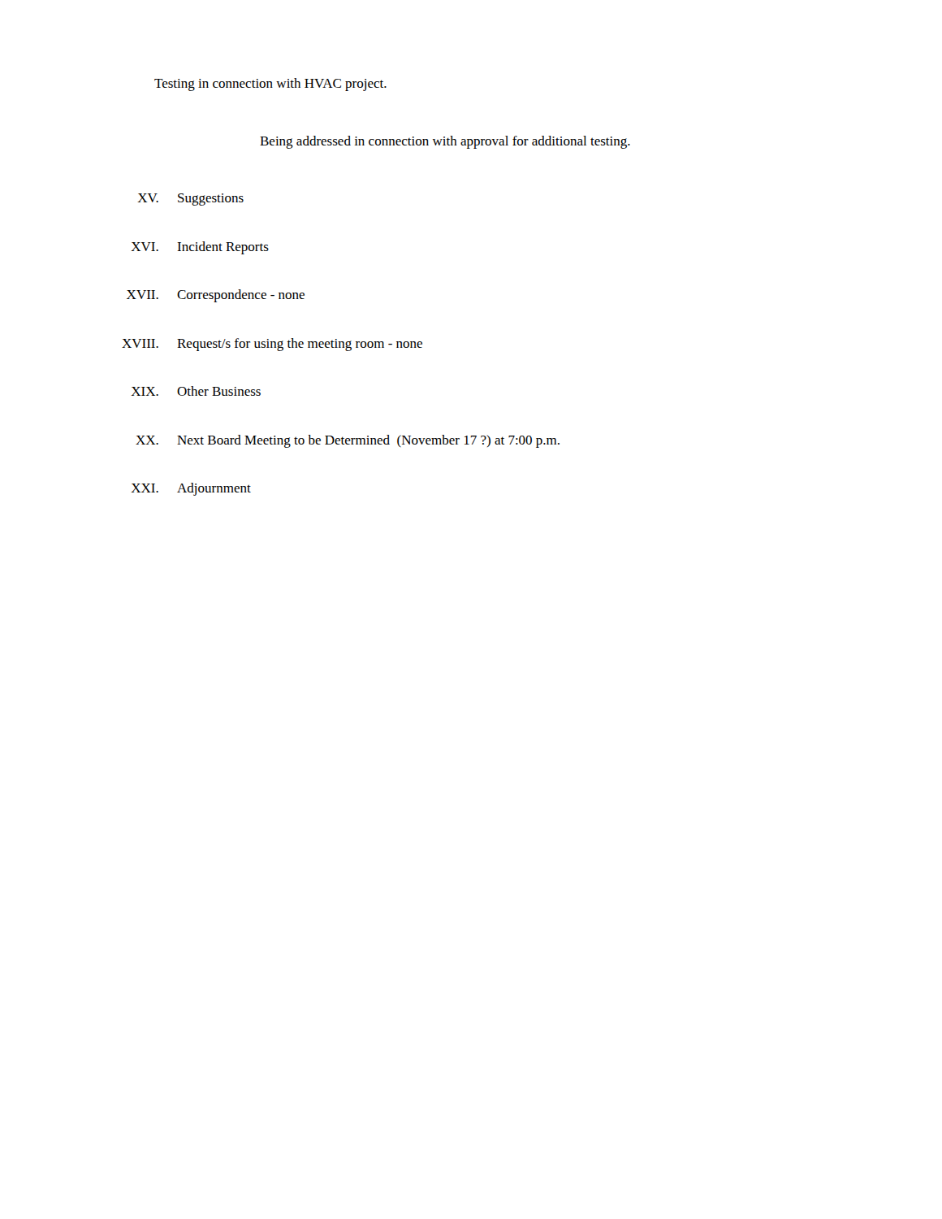Testing in connection with HVAC project.
Being addressed in connection with approval for additional testing.
Suggestions
Incident Reports
Correspondence - none
Request/s for using the meeting room - none
Other Business
Next Board Meeting to be Determined (November 17 ?) at 7:00 p.m.
Adjournment